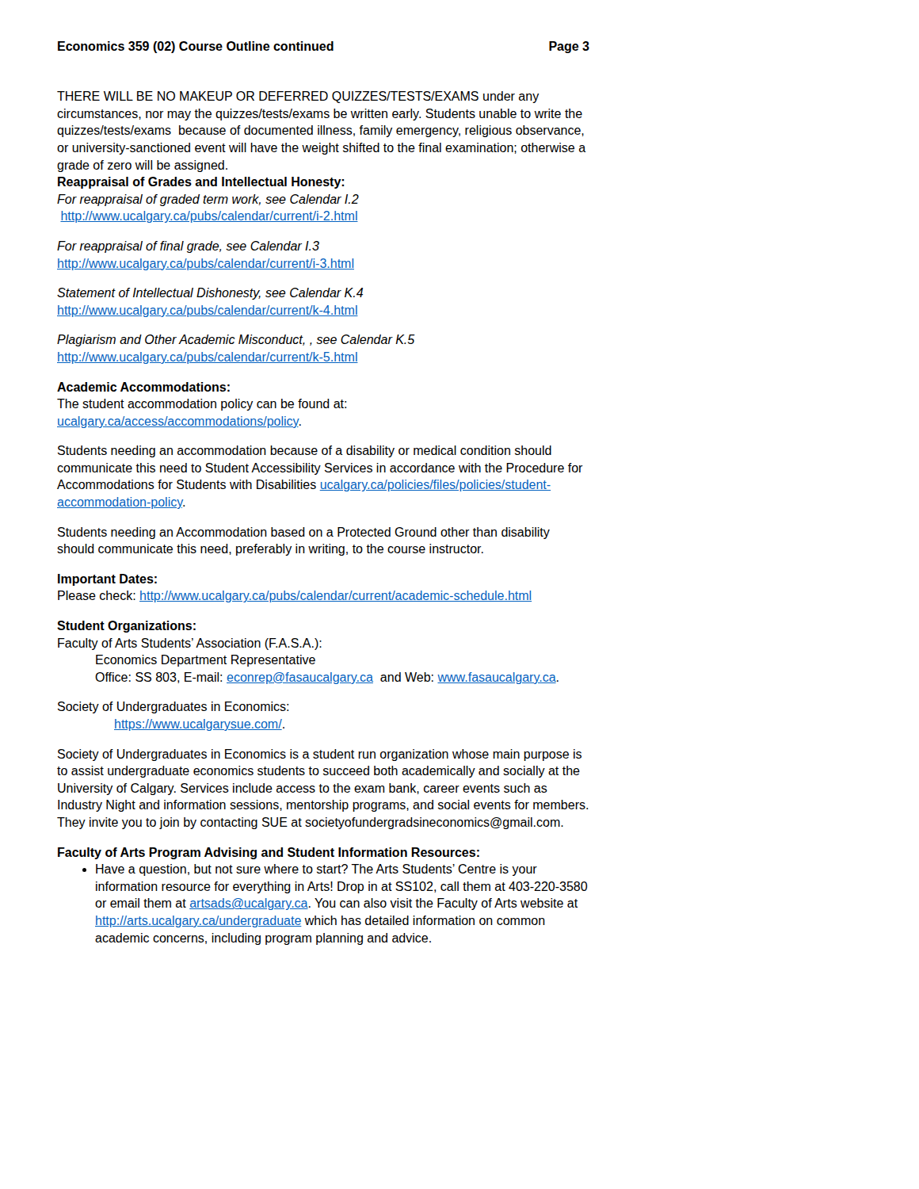Economics 359 (02) Course Outline continued Page 3
THERE WILL BE NO MAKEUP OR DEFERRED QUIZZES/TESTS/EXAMS under any circumstances, nor may the quizzes/tests/exams be written early. Students unable to write the quizzes/tests/exams because of documented illness, family emergency, religious observance, or university-sanctioned event will have the weight shifted to the final examination; otherwise a grade of zero will be assigned.
Reappraisal of Grades and Intellectual Honesty:
For reappraisal of graded term work, see Calendar I.2
http://www.ucalgary.ca/pubs/calendar/current/i-2.html
For reappraisal of final grade, see Calendar I.3
http://www.ucalgary.ca/pubs/calendar/current/i-3.html
Statement of Intellectual Dishonesty, see Calendar K.4
http://www.ucalgary.ca/pubs/calendar/current/k-4.html
Plagiarism and Other Academic Misconduct, , see Calendar K.5
http://www.ucalgary.ca/pubs/calendar/current/k-5.html
Academic Accommodations:
The student accommodation policy can be found at: ucalgary.ca/access/accommodations/policy.
Students needing an accommodation because of a disability or medical condition should communicate this need to Student Accessibility Services in accordance with the Procedure for Accommodations for Students with Disabilities ucalgary.ca/policies/files/policies/student-accommodation-policy.
Students needing an Accommodation based on a Protected Ground other than disability should communicate this need, preferably in writing, to the course instructor.
Important Dates:
Please check: http://www.ucalgary.ca/pubs/calendar/current/academic-schedule.html
Student Organizations:
Faculty of Arts Students’ Association (F.A.S.A.):
Economics Department Representative
Office: SS 803, E-mail: econrep@fasaucalgary.ca and Web: www.fasaucalgary.ca.
Society of Undergraduates in Economics:
https://www.ucalgarysue.com/.
Society of Undergraduates in Economics is a student run organization whose main purpose is to assist undergraduate economics students to succeed both academically and socially at the University of Calgary. Services include access to the exam bank, career events such as Industry Night and information sessions, mentorship programs, and social events for members. They invite you to join by contacting SUE at societyofundergradsineconomics@gmail.com.
Faculty of Arts Program Advising and Student Information Resources:
Have a question, but not sure where to start? The Arts Students’ Centre is your information resource for everything in Arts! Drop in at SS102, call them at 403-220-3580 or email them at artsads@ucalgary.ca. You can also visit the Faculty of Arts website at http://arts.ucalgary.ca/undergraduate which has detailed information on common academic concerns, including program planning and advice.